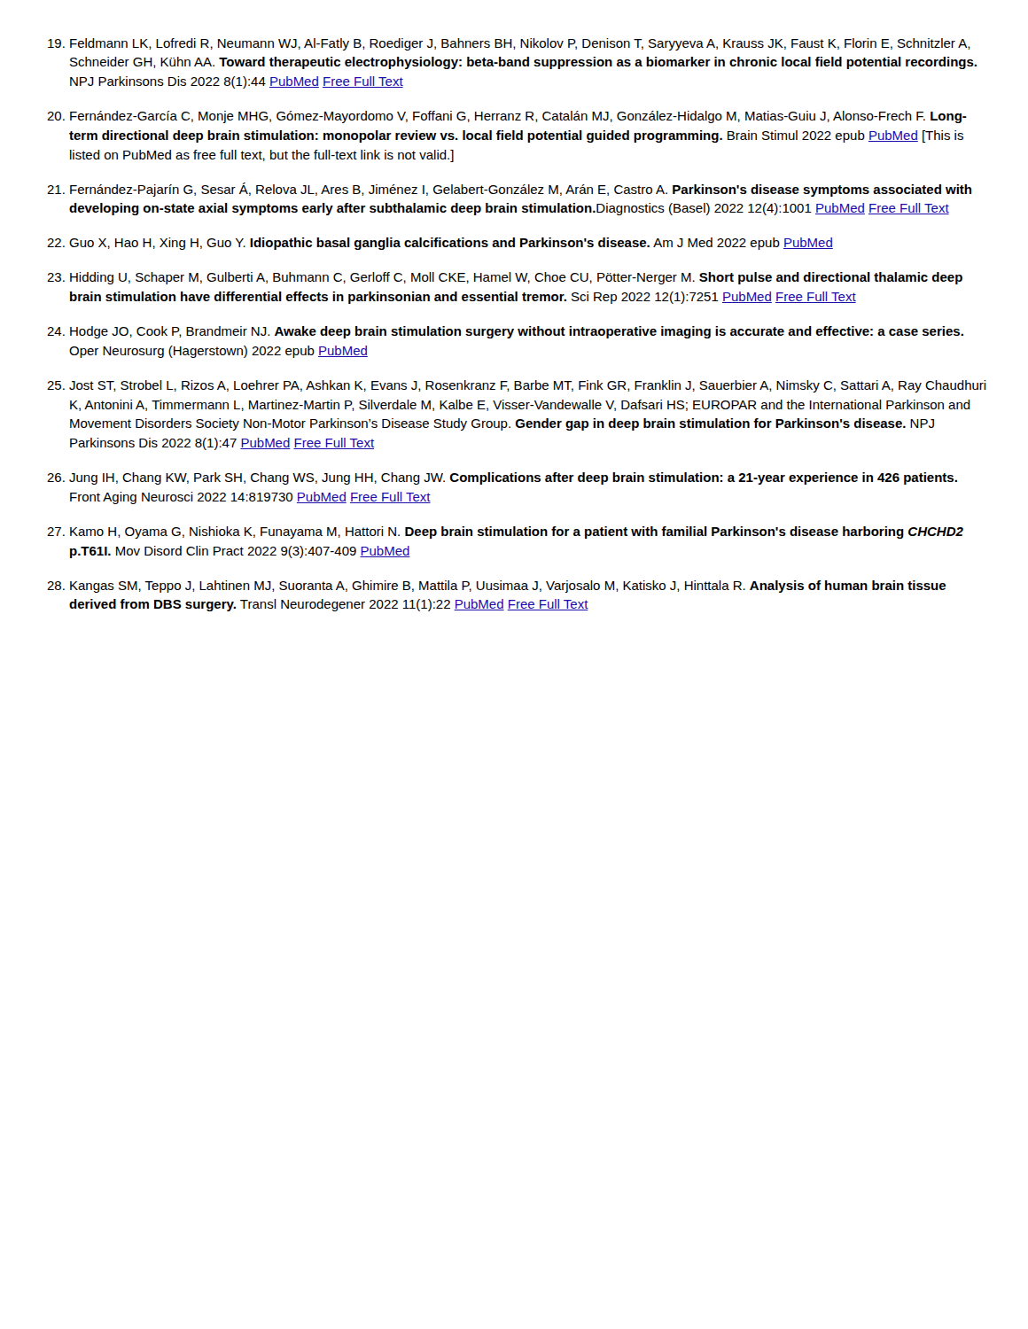Feldmann LK, Lofredi R, Neumann WJ, Al-Fatly B, Roediger J, Bahners BH, Nikolov P, Denison T, Saryyeva A, Krauss JK, Faust K, Florin E, Schnitzler A, Schneider GH, Kühn AA. Toward therapeutic electrophysiology: beta-band suppression as a biomarker in chronic local field potential recordings. NPJ Parkinsons Dis 2022 8(1):44 PubMed Free Full Text
Fernández-García C, Monje MHG, Gómez-Mayordomo V, Foffani G, Herranz R, Catalán MJ, González-Hidalgo M, Matias-Guiu J, Alonso-Frech F. Long-term directional deep brain stimulation: monopolar review vs. local field potential guided programming. Brain Stimul 2022 epub PubMed [This is listed on PubMed as free full text, but the full-text link is not valid.]
Fernández-Pajarín G, Sesar Á, Relova JL, Ares B, Jiménez I, Gelabert-González M, Arán E, Castro A. Parkinson's disease symptoms associated with developing on-state axial symptoms early after subthalamic deep brain stimulation. Diagnostics (Basel) 2022 12(4):1001 PubMed Free Full Text
Guo X, Hao H, Xing H, Guo Y. Idiopathic basal ganglia calcifications and Parkinson's disease. Am J Med 2022 epub PubMed
Hidding U, Schaper M, Gulberti A, Buhmann C, Gerloff C, Moll CKE, Hamel W, Choe CU, Pötter-Nerger M. Short pulse and directional thalamic deep brain stimulation have differential effects in parkinsonian and essential tremor. Sci Rep 2022 12(1):7251 PubMed Free Full Text
Hodge JO, Cook P, Brandmeir NJ. Awake deep brain stimulation surgery without intraoperative imaging is accurate and effective: a case series. Oper Neurosurg (Hagerstown) 2022 epub PubMed
Jost ST, Strobel L, Rizos A, Loehrer PA, Ashkan K, Evans J, Rosenkranz F, Barbe MT, Fink GR, Franklin J, Sauerbier A, Nimsky C, Sattari A, Ray Chaudhuri K, Antonini A, Timmermann L, Martinez-Martin P, Silverdale M, Kalbe E, Visser-Vandewalle V, Dafsari HS; EUROPAR and the International Parkinson and Movement Disorders Society Non-Motor Parkinson’s Disease Study Group. Gender gap in deep brain stimulation for Parkinson's disease. NPJ Parkinsons Dis 2022 8(1):47 PubMed Free Full Text
Jung IH, Chang KW, Park SH, Chang WS, Jung HH, Chang JW. Complications after deep brain stimulation: a 21-year experience in 426 patients. Front Aging Neurosci 2022 14:819730 PubMed Free Full Text
Kamo H, Oyama G, Nishioka K, Funayama M, Hattori N. Deep brain stimulation for a patient with familial Parkinson's disease harboring CHCHD2 p.T61I. Mov Disord Clin Pract 2022 9(3):407-409 PubMed
Kangas SM, Teppo J, Lahtinen MJ, Suoranta A, Ghimire B, Mattila P, Uusimaa J, Varjosalo M, Katisko J, Hinttala R. Analysis of human brain tissue derived from DBS surgery. Transl Neurodegener 2022 11(1):22 PubMed Free Full Text